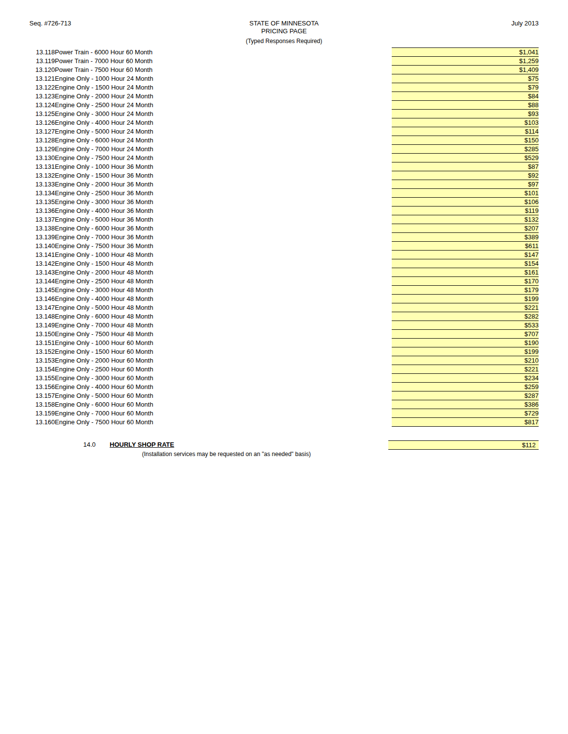Seq. #726-713 July 2013
STATE OF MINNESOTA
PRICING PAGE
(Typed Responses Required)
| 13.118 | Power Train - 6000 Hour 60 Month | | $1,041 |
| 13.119 | Power Train - 7000 Hour 60 Month | | $1,259 |
| 13.120 | Power Train - 7500 Hour 60 Month | | $1,409 |
| 13.121 | Engine Only - 1000 Hour 24 Month | | $75 |
| 13.122 | Engine Only - 1500 Hour 24 Month | | $79 |
| 13.123 | Engine Only - 2000 Hour 24 Month | | $84 |
| 13.124 | Engine Only - 2500 Hour 24 Month | | $88 |
| 13.125 | Engine Only - 3000 Hour 24 Month | | $93 |
| 13.126 | Engine Only - 4000 Hour 24 Month | | $103 |
| 13.127 | Engine Only - 5000 Hour 24 Month | | $114 |
| 13.128 | Engine Only - 6000 Hour 24 Month | | $150 |
| 13.129 | Engine Only - 7000 Hour 24 Month | | $285 |
| 13.130 | Engine Only - 7500 Hour 24 Month | | $529 |
| 13.131 | Engine Only - 1000 Hour 36 Month | | $87 |
| 13.132 | Engine Only - 1500 Hour 36 Month | | $92 |
| 13.133 | Engine Only - 2000 Hour 36 Month | | $97 |
| 13.134 | Engine Only - 2500 Hour 36 Month | | $101 |
| 13.135 | Engine Only - 3000 Hour 36 Month | | $106 |
| 13.136 | Engine Only - 4000 Hour 36 Month | | $119 |
| 13.137 | Engine Only - 5000 Hour 36 Month | | $132 |
| 13.138 | Engine Only - 6000 Hour 36 Month | | $207 |
| 13.139 | Engine Only - 7000 Hour 36 Month | | $389 |
| 13.140 | Engine Only - 7500 Hour 36 Month | | $611 |
| 13.141 | Engine Only - 1000 Hour 48 Month | | $147 |
| 13.142 | Engine Only - 1500 Hour 48 Month | | $154 |
| 13.143 | Engine Only - 2000 Hour 48 Month | | $161 |
| 13.144 | Engine Only - 2500 Hour 48 Month | | $170 |
| 13.145 | Engine Only - 3000 Hour 48 Month | | $179 |
| 13.146 | Engine Only - 4000 Hour 48 Month | | $199 |
| 13.147 | Engine Only - 5000 Hour 48 Month | | $221 |
| 13.148 | Engine Only - 6000 Hour 48 Month | | $282 |
| 13.149 | Engine Only - 7000 Hour 48 Month | | $533 |
| 13.150 | Engine Only - 7500 Hour 48 Month | | $707 |
| 13.151 | Engine Only - 1000 Hour 60 Month | | $190 |
| 13.152 | Engine Only - 1500 Hour 60 Month | | $199 |
| 13.153 | Engine Only - 2000 Hour 60 Month | | $210 |
| 13.154 | Engine Only - 2500 Hour 60 Month | | $221 |
| 13.155 | Engine Only - 3000 Hour 60 Month | | $234 |
| 13.156 | Engine Only - 4000 Hour 60 Month | | $259 |
| 13.157 | Engine Only - 5000 Hour 60 Month | | $287 |
| 13.158 | Engine Only - 6000 Hour 60 Month | | $386 |
| 13.159 | Engine Only - 7000 Hour 60 Month | | $729 |
| 13.160 | Engine Only - 7500 Hour 60 Month | | $817 |
| 14.0 | HOURLY SHOP RATE | $112 |
(Installation services may be requested on an "as needed" basis)